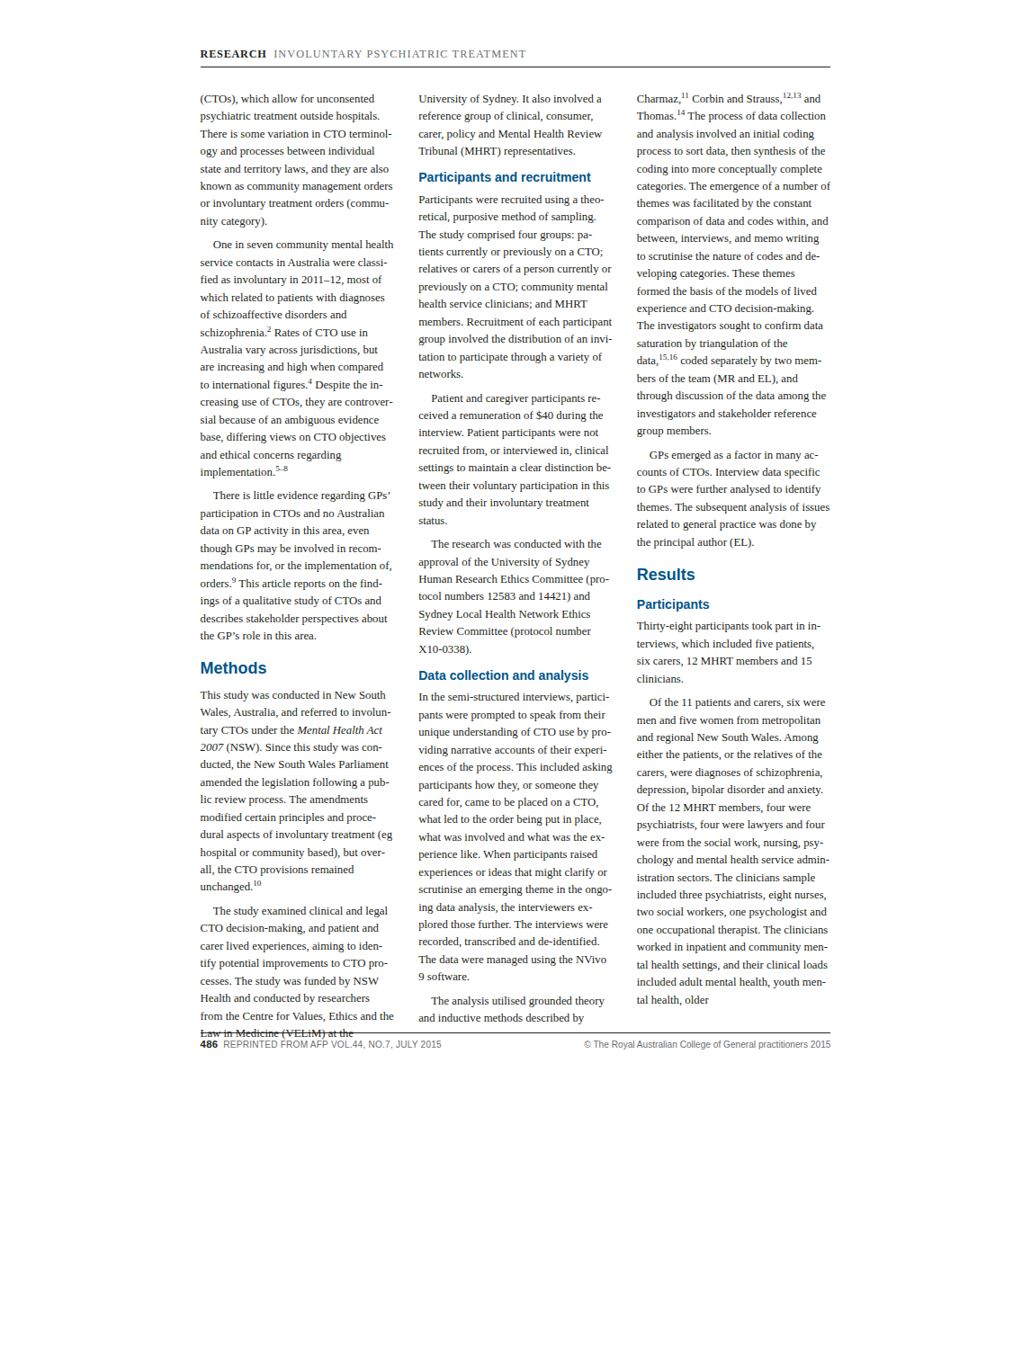RESEARCH INVOLUNTARY PSYCHIATRIC TREATMENT
(CTOs), which allow for unconsented psychiatric treatment outside hospitals. There is some variation in CTO terminology and processes between individual state and territory laws, and they are also known as community management orders or involuntary treatment orders (community category).
One in seven community mental health service contacts in Australia were classified as involuntary in 2011–12, most of which related to patients with diagnoses of schizoaffective disorders and schizophrenia.2 Rates of CTO use in Australia vary across jurisdictions, but are increasing and high when compared to international figures.4 Despite the increasing use of CTOs, they are controversial because of an ambiguous evidence base, differing views on CTO objectives and ethical concerns regarding implementation.5–8
There is little evidence regarding GPs’ participation in CTOs and no Australian data on GP activity in this area, even though GPs may be involved in recommendations for, or the implementation of, orders.9 This article reports on the findings of a qualitative study of CTOs and describes stakeholder perspectives about the GP’s role in this area.
Methods
This study was conducted in New South Wales, Australia, and referred to involuntary CTOs under the Mental Health Act 2007 (NSW). Since this study was conducted, the New South Wales Parliament amended the legislation following a public review process. The amendments modified certain principles and procedural aspects of involuntary treatment (eg hospital or community based), but overall, the CTO provisions remained unchanged.10
The study examined clinical and legal CTO decision-making, and patient and carer lived experiences, aiming to identify potential improvements to CTO processes. The study was funded by NSW Health and conducted by researchers from the Centre for Values, Ethics and the Law in Medicine (VELiM) at the University of Sydney. It also involved a reference group of clinical, consumer, carer, policy and Mental Health Review Tribunal (MHRT) representatives.
Participants and recruitment
Participants were recruited using a theoretical, purposive method of sampling. The study comprised four groups: patients currently or previously on a CTO; relatives or carers of a person currently or previously on a CTO; community mental health service clinicians; and MHRT members. Recruitment of each participant group involved the distribution of an invitation to participate through a variety of networks.
Patient and caregiver participants received a remuneration of $40 during the interview. Patient participants were not recruited from, or interviewed in, clinical settings to maintain a clear distinction between their voluntary participation in this study and their involuntary treatment status.
The research was conducted with the approval of the University of Sydney Human Research Ethics Committee (protocol numbers 12583 and 14421) and Sydney Local Health Network Ethics Review Committee (protocol number X10-0338).
Data collection and analysis
In the semi-structured interviews, participants were prompted to speak from their unique understanding of CTO use by providing narrative accounts of their experiences of the process. This included asking participants how they, or someone they cared for, came to be placed on a CTO, what led to the order being put in place, what was involved and what was the experience like. When participants raised experiences or ideas that might clarify or scrutinise an emerging theme in the ongoing data analysis, the interviewers explored those further. The interviews were recorded, transcribed and de-identified. The data were managed using the NVivo 9 software.
The analysis utilised grounded theory and inductive methods described by Charmaz,11 Corbin and Strauss,12,13 and Thomas.14 The process of data collection and analysis involved an initial coding process to sort data, then synthesis of the coding into more conceptually complete categories. The emergence of a number of themes was facilitated by the constant comparison of data and codes within, and between, interviews, and memo writing to scrutinise the nature of codes and developing categories. These themes formed the basis of the models of lived experience and CTO decision-making. The investigators sought to confirm data saturation by triangulation of the data,15,16 coded separately by two members of the team (MR and EL), and through discussion of the data among the investigators and stakeholder reference group members.
GPs emerged as a factor in many accounts of CTOs. Interview data specific to GPs were further analysed to identify themes. The subsequent analysis of issues related to general practice was done by the principal author (EL).
Results
Participants
Thirty-eight participants took part in interviews, which included five patients, six carers, 12 MHRT members and 15 clinicians.
Of the 11 patients and carers, six were men and five women from metropolitan and regional New South Wales. Among either the patients, or the relatives of the carers, were diagnoses of schizophrenia, depression, bipolar disorder and anxiety. Of the 12 MHRT members, four were psychiatrists, four were lawyers and four were from the social work, nursing, psychology and mental health service administration sectors. The clinicians sample included three psychiatrists, eight nurses, two social workers, one psychologist and one occupational therapist. The clinicians worked in inpatient and community mental health settings, and their clinical loads included adult mental health, youth mental health, older
486 REPRINTED FROM AFP VOL.44, NO.7, JULY 2015
© The Royal Australian College of General practitioners 2015